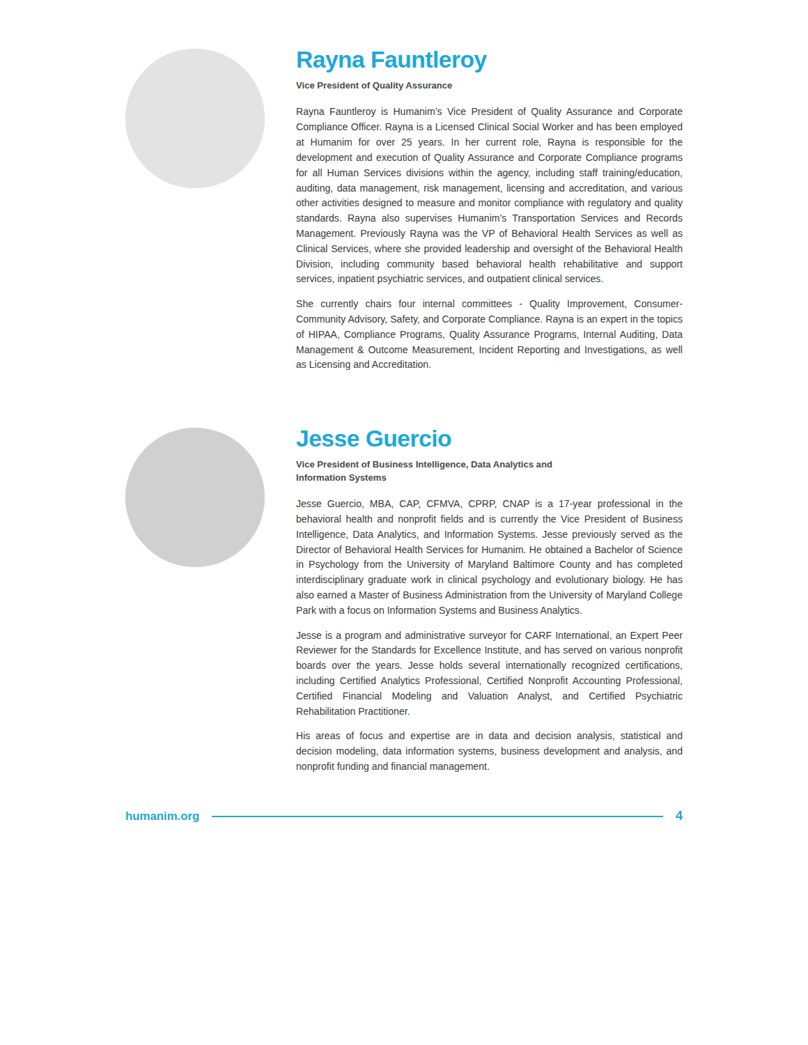Rayna Fauntleroy
Vice President of Quality Assurance
Rayna Fauntleroy is Humanim’s Vice President of Quality Assurance and Corporate Compliance Officer. Rayna is a Licensed Clinical Social Worker and has been employed at Humanim for over 25 years. In her current role, Rayna is responsible for the development and execution of Quality Assurance and Corporate Compliance programs for all Human Services divisions within the agency, including staff training/education, auditing, data management, risk management, licensing and accreditation, and various other activities designed to measure and monitor compliance with regulatory and quality standards. Rayna also supervises Humanim’s Transportation Services and Records Management. Previously Rayna was the VP of Behavioral Health Services as well as Clinical Services, where she provided leadership and oversight of the Behavioral Health Division, including community based behavioral health rehabilitative and support services, inpatient psychiatric services, and outpatient clinical services.
She currently chairs four internal committees - Quality Improvement, Consumer-Community Advisory, Safety, and Corporate Compliance. Rayna is an expert in the topics of HIPAA, Compliance Programs, Quality Assurance Programs, Internal Auditing, Data Management & Outcome Measurement, Incident Reporting and Investigations, as well as Licensing and Accreditation.
Jesse Guercio
Vice President of Business Intelligence, Data Analytics and
Information Systems
Jesse Guercio, MBA, CAP, CFMVA, CPRP, CNAP is a 17-year professional in the behavioral health and nonprofit fields and is currently the Vice President of Business Intelligence, Data Analytics, and Information Systems. Jesse previously served as the Director of Behavioral Health Services for Humanim. He obtained a Bachelor of Science in Psychology from the University of Maryland Baltimore County and has completed interdisciplinary graduate work in clinical psychology and evolutionary biology. He has also earned a Master of Business Administration from the University of Maryland College Park with a focus on Information Systems and Business Analytics.
Jesse is a program and administrative surveyor for CARF International, an Expert Peer Reviewer for the Standards for Excellence Institute, and has served on various nonprofit boards over the years. Jesse holds several internationally recognized certifications, including Certified Analytics Professional, Certified Nonprofit Accounting Professional, Certified Financial Modeling and Valuation Analyst, and Certified Psychiatric Rehabilitation Practitioner.
His areas of focus and expertise are in data and decision analysis, statistical and decision modeling, data information systems, business development and analysis, and nonprofit funding and financial management.
humanim.org 4